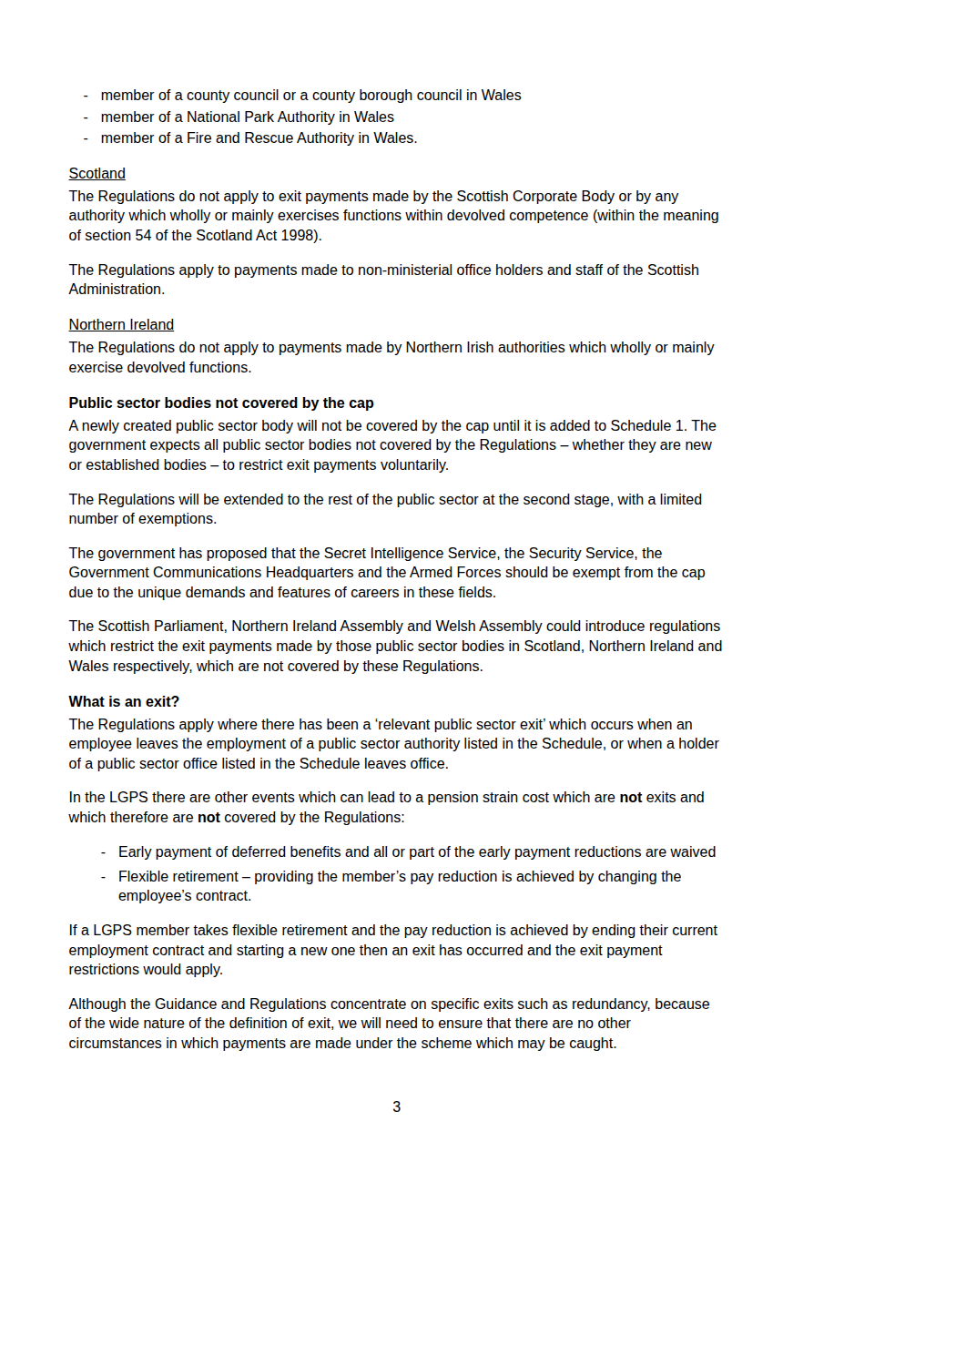member of a county council or a county borough council in Wales
member of a National Park Authority in Wales
member of a Fire and Rescue Authority in Wales.
Scotland
The Regulations do not apply to exit payments made by the Scottish Corporate Body or by any authority which wholly or mainly exercises functions within devolved competence (within the meaning of section 54 of the Scotland Act 1998).
The Regulations apply to payments made to non-ministerial office holders and staff of the Scottish Administration.
Northern Ireland
The Regulations do not apply to payments made by Northern Irish authorities which wholly or mainly exercise devolved functions.
Public sector bodies not covered by the cap
A newly created public sector body will not be covered by the cap until it is added to Schedule 1. The government expects all public sector bodies not covered by the Regulations – whether they are new or established bodies – to restrict exit payments voluntarily.
The Regulations will be extended to the rest of the public sector at the second stage, with a limited number of exemptions.
The government has proposed that the Secret Intelligence Service, the Security Service, the Government Communications Headquarters and the Armed Forces should be exempt from the cap due to the unique demands and features of careers in these fields.
The Scottish Parliament, Northern Ireland Assembly and Welsh Assembly could introduce regulations which restrict the exit payments made by those public sector bodies in Scotland, Northern Ireland and Wales respectively, which are not covered by these Regulations.
What is an exit?
The Regulations apply where there has been a ‘relevant public sector exit’ which occurs when an employee leaves the employment of a public sector authority listed in the Schedule, or when a holder of a public sector office listed in the Schedule leaves office.
In the LGPS there are other events which can lead to a pension strain cost which are not exits and which therefore are not covered by the Regulations:
Early payment of deferred benefits and all or part of the early payment reductions are waived
Flexible retirement – providing the member’s pay reduction is achieved by changing the employee’s contract.
If a LGPS member takes flexible retirement and the pay reduction is achieved by ending their current employment contract and starting a new one then an exit has occurred and the exit payment restrictions would apply.
Although the Guidance and Regulations concentrate on specific exits such as redundancy, because of the wide nature of the definition of exit, we will need to ensure that there are no other circumstances in which payments are made under the scheme which may be caught.
3